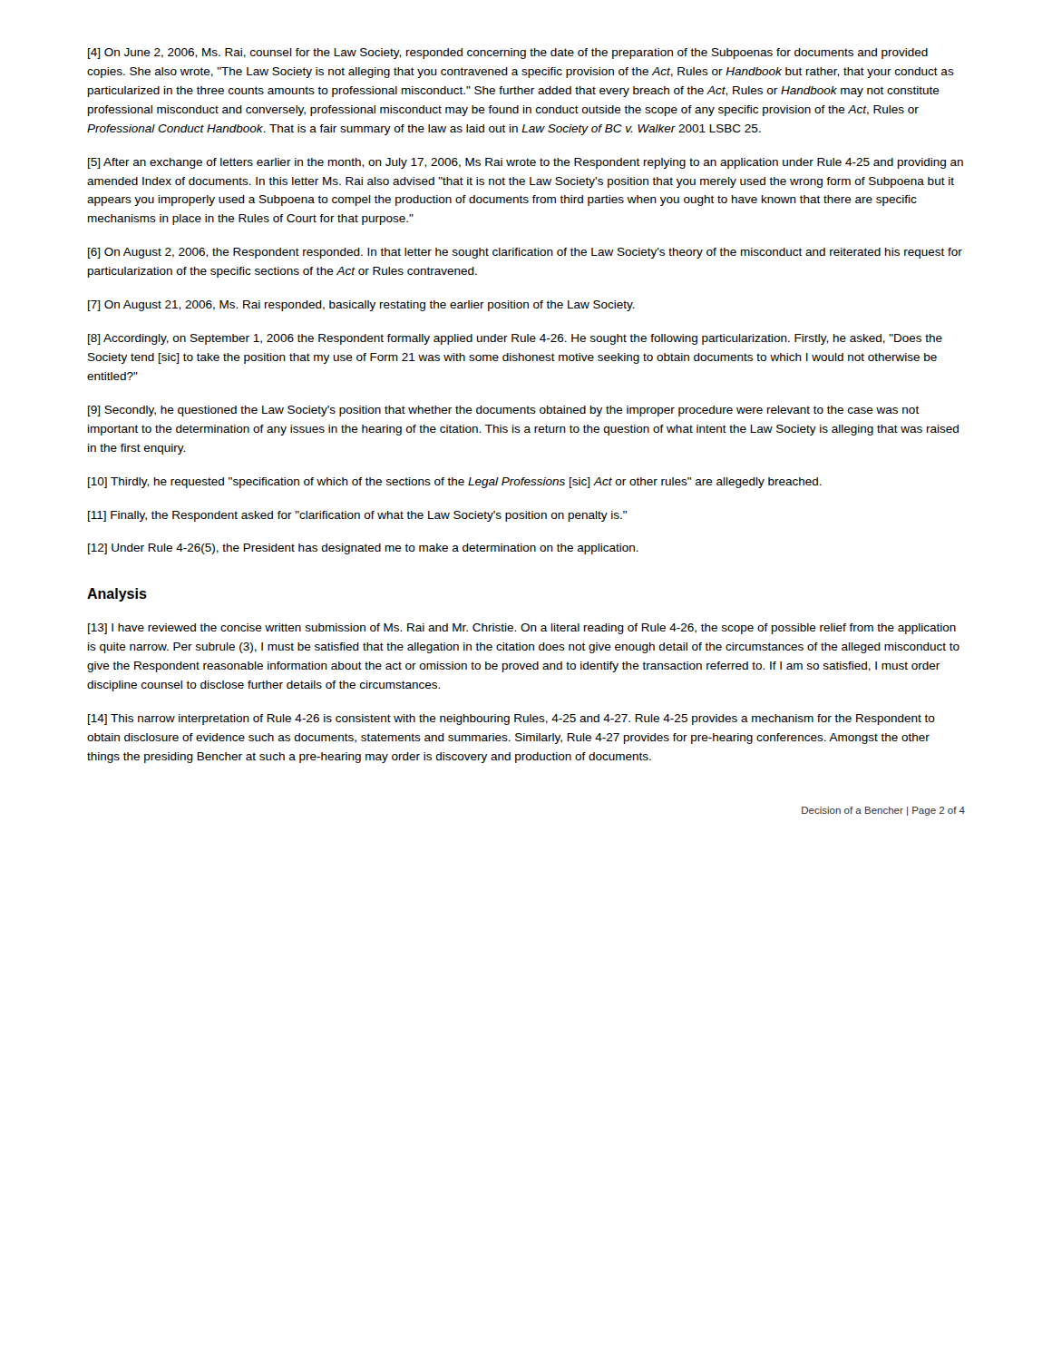[4] On June 2, 2006, Ms. Rai, counsel for the Law Society, responded concerning the date of the preparation of the Subpoenas for documents and provided copies. She also wrote, "The Law Society is not alleging that you contravened a specific provision of the Act, Rules or Handbook but rather, that your conduct as particularized in the three counts amounts to professional misconduct." She further added that every breach of the Act, Rules or Handbook may not constitute professional misconduct and conversely, professional misconduct may be found in conduct outside the scope of any specific provision of the Act, Rules or Professional Conduct Handbook. That is a fair summary of the law as laid out in Law Society of BC v. Walker 2001 LSBC 25.
[5] After an exchange of letters earlier in the month, on July 17, 2006, Ms Rai wrote to the Respondent replying to an application under Rule 4-25 and providing an amended Index of documents. In this letter Ms. Rai also advised "that it is not the Law Society's position that you merely used the wrong form of Subpoena but it appears you improperly used a Subpoena to compel the production of documents from third parties when you ought to have known that there are specific mechanisms in place in the Rules of Court for that purpose."
[6] On August 2, 2006, the Respondent responded. In that letter he sought clarification of the Law Society's theory of the misconduct and reiterated his request for particularization of the specific sections of the Act or Rules contravened.
[7] On August 21, 2006, Ms. Rai responded, basically restating the earlier position of the Law Society.
[8] Accordingly, on September 1, 2006 the Respondent formally applied under Rule 4-26. He sought the following particularization. Firstly, he asked, "Does the Society tend [sic] to take the position that my use of Form 21 was with some dishonest motive seeking to obtain documents to which I would not otherwise be entitled?"
[9] Secondly, he questioned the Law Society's position that whether the documents obtained by the improper procedure were relevant to the case was not important to the determination of any issues in the hearing of the citation. This is a return to the question of what intent the Law Society is alleging that was raised in the first enquiry.
[10] Thirdly, he requested "specification of which of the sections of the Legal Professions [sic] Act or other rules" are allegedly breached.
[11] Finally, the Respondent asked for "clarification of what the Law Society's position on penalty is."
[12] Under Rule 4-26(5), the President has designated me to make a determination on the application.
Analysis
[13] I have reviewed the concise written submission of Ms. Rai and Mr. Christie. On a literal reading of Rule 4-26, the scope of possible relief from the application is quite narrow. Per subrule (3), I must be satisfied that the allegation in the citation does not give enough detail of the circumstances of the alleged misconduct to give the Respondent reasonable information about the act or omission to be proved and to identify the transaction referred to. If I am so satisfied, I must order discipline counsel to disclose further details of the circumstances.
[14] This narrow interpretation of Rule 4-26 is consistent with the neighbouring Rules, 4-25 and 4-27. Rule 4-25 provides a mechanism for the Respondent to obtain disclosure of evidence such as documents, statements and summaries. Similarly, Rule 4-27 provides for pre-hearing conferences. Amongst the other things the presiding Bencher at such a pre-hearing may order is discovery and production of documents.
Decision of a Bencher | Page 2 of 4